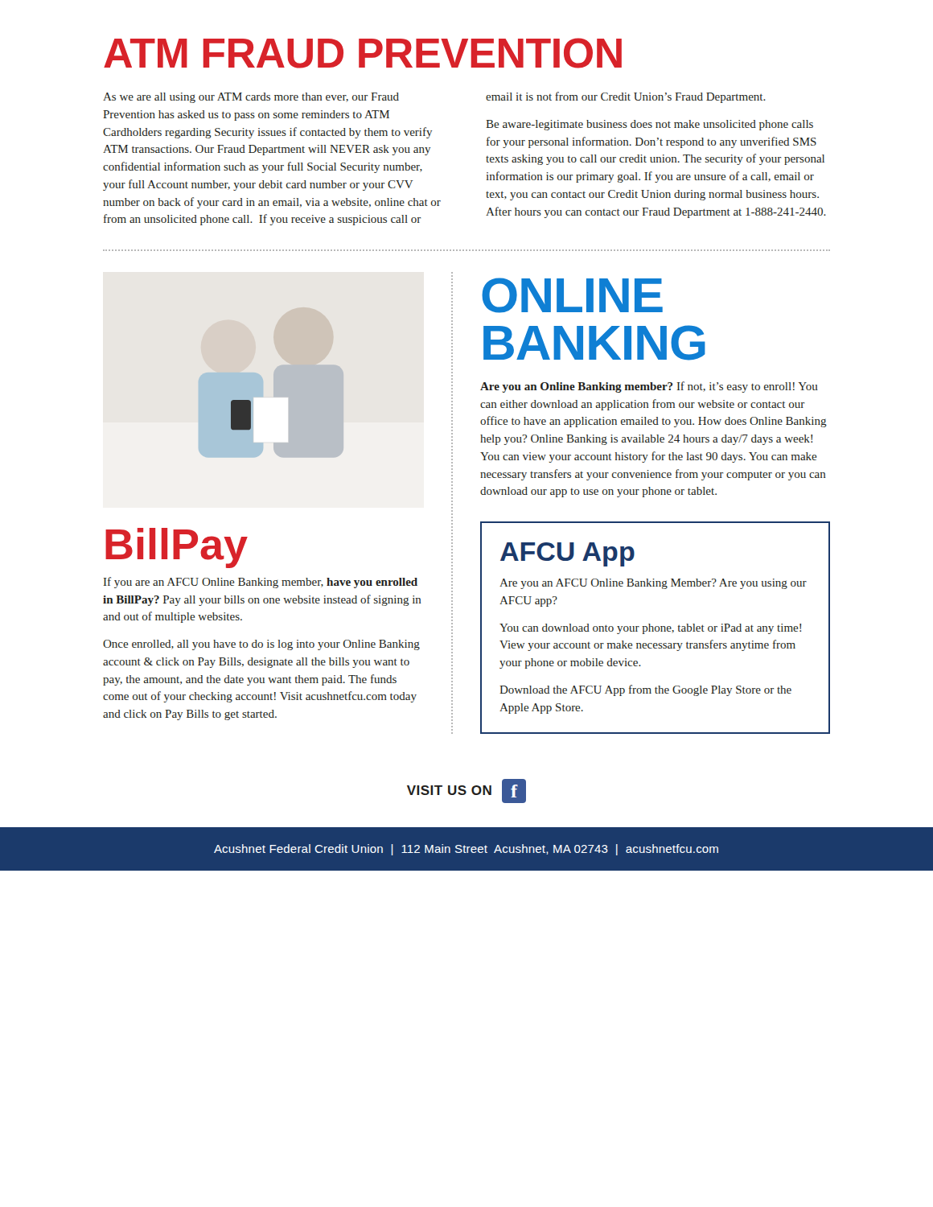ATM FRAUD PREVENTION
As we are all using our ATM cards more than ever, our Fraud Prevention has asked us to pass on some reminders to ATM Cardholders regarding Security issues if contacted by them to verify ATM transactions. Our Fraud Department will NEVER ask you any confidential information such as your full Social Security number, your full Account number, your debit card number or your CVV number on back of your card in an email, via a website, online chat or from an unsolicited phone call. If you receive a suspicious call or
email it is not from our Credit Union’s Fraud Department.
Be aware-legitimate business does not make unsolicited phone calls for your personal information. Don’t respond to any unverified SMS texts asking you to call our credit union. The security of your personal information is our primary goal. If you are unsure of a call, email or text, you can contact our Credit Union during normal business hours. After hours you can contact our Fraud Department at 1-888-241-2440.
BillPay
If you are an AFCU Online Banking member, have you enrolled in BillPay? Pay all your bills on one website instead of signing in and out of multiple websites.
Once enrolled, all you have to do is log into your Online Banking account & click on Pay Bills, designate all the bills you want to pay, the amount, and the date you want them paid. The funds come out of your checking account! Visit acushnetfcu.com today and click on Pay Bills to get started.
ONLINE BANKING
Are you an Online Banking member? If not, it’s easy to enroll! You can either download an application from our website or contact our office to have an application emailed to you. How does Online Banking help you? Online Banking is available 24 hours a day/7 days a week! You can view your account history for the last 90 days. You can make necessary transfers at your convenience from your computer or you can download our app to use on your phone or tablet.
AFCU App
Are you an AFCU Online Banking Member? Are you using our AFCU app?
You can download onto your phone, tablet or iPad at any time! View your account or make necessary transfers anytime from your phone or mobile device.
Download the AFCU App from the Google Play Store or the Apple App Store.
VISIT US ON f
Acushnet Federal Credit Union | 112 Main Street Acushnet, MA 02743 | acushnetfcu.com